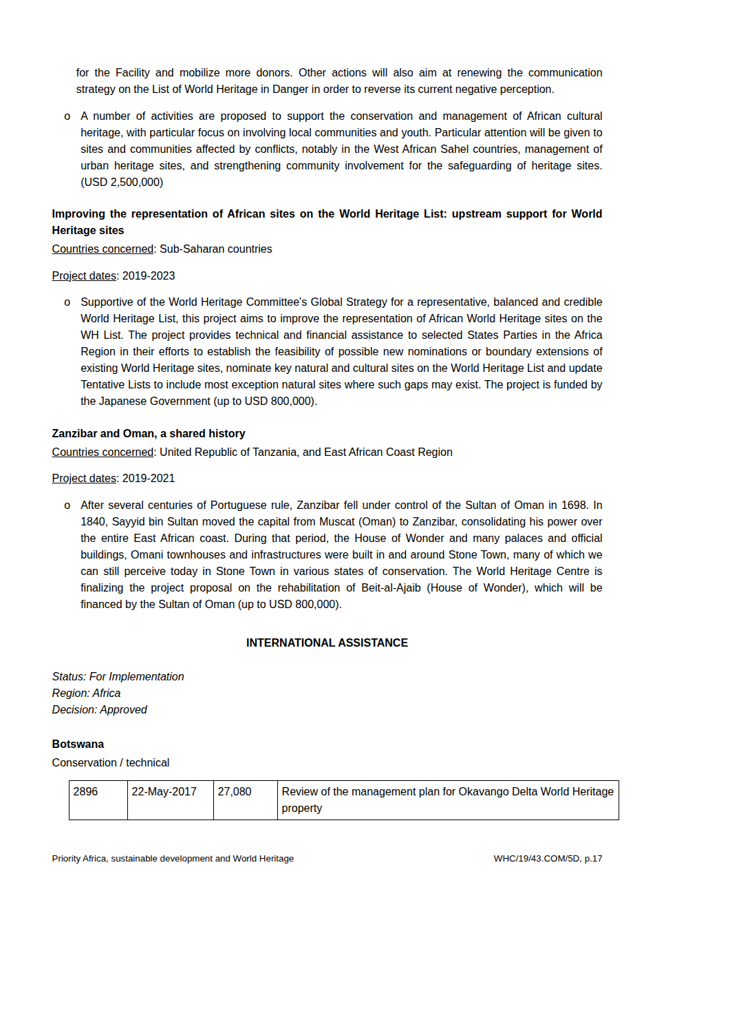for the Facility and mobilize more donors. Other actions will also aim at renewing the communication strategy on the List of World Heritage in Danger in order to reverse its current negative perception.
A number of activities are proposed to support the conservation and management of African cultural heritage, with particular focus on involving local communities and youth. Particular attention will be given to sites and communities affected by conflicts, notably in the West African Sahel countries, management of urban heritage sites, and strengthening community involvement for the safeguarding of heritage sites. (USD 2,500,000)
Improving the representation of African sites on the World Heritage List: upstream support for World Heritage sites
Countries concerned: Sub-Saharan countries
Project dates: 2019-2023
Supportive of the World Heritage Committee's Global Strategy for a representative, balanced and credible World Heritage List, this project aims to improve the representation of African World Heritage sites on the WH List. The project provides technical and financial assistance to selected States Parties in the Africa Region in their efforts to establish the feasibility of possible new nominations or boundary extensions of existing World Heritage sites, nominate key natural and cultural sites on the World Heritage List and update Tentative Lists to include most exception natural sites where such gaps may exist. The project is funded by the Japanese Government (up to USD 800,000).
Zanzibar and Oman, a shared history
Countries concerned: United Republic of Tanzania, and East African Coast Region
Project dates: 2019-2021
After several centuries of Portuguese rule, Zanzibar fell under control of the Sultan of Oman in 1698. In 1840, Sayyid bin Sultan moved the capital from Muscat (Oman) to Zanzibar, consolidating his power over the entire East African coast. During that period, the House of Wonder and many palaces and official buildings, Omani townhouses and infrastructures were built in and around Stone Town, many of which we can still perceive today in Stone Town in various states of conservation. The World Heritage Centre is finalizing the project proposal on the rehabilitation of Beit-al-Ajaib (House of Wonder), which will be financed by the Sultan of Oman (up to USD 800,000).
INTERNATIONAL ASSISTANCE
Status: For Implementation
Region: Africa
Decision: Approved
Botswana
Conservation / technical
| 2896 | 22-May-2017 | 27,080 | Review of the management plan for Okavango Delta World Heritage property |
Priority Africa, sustainable development and World Heritage
WHC/19/43.COM/5D, p.17